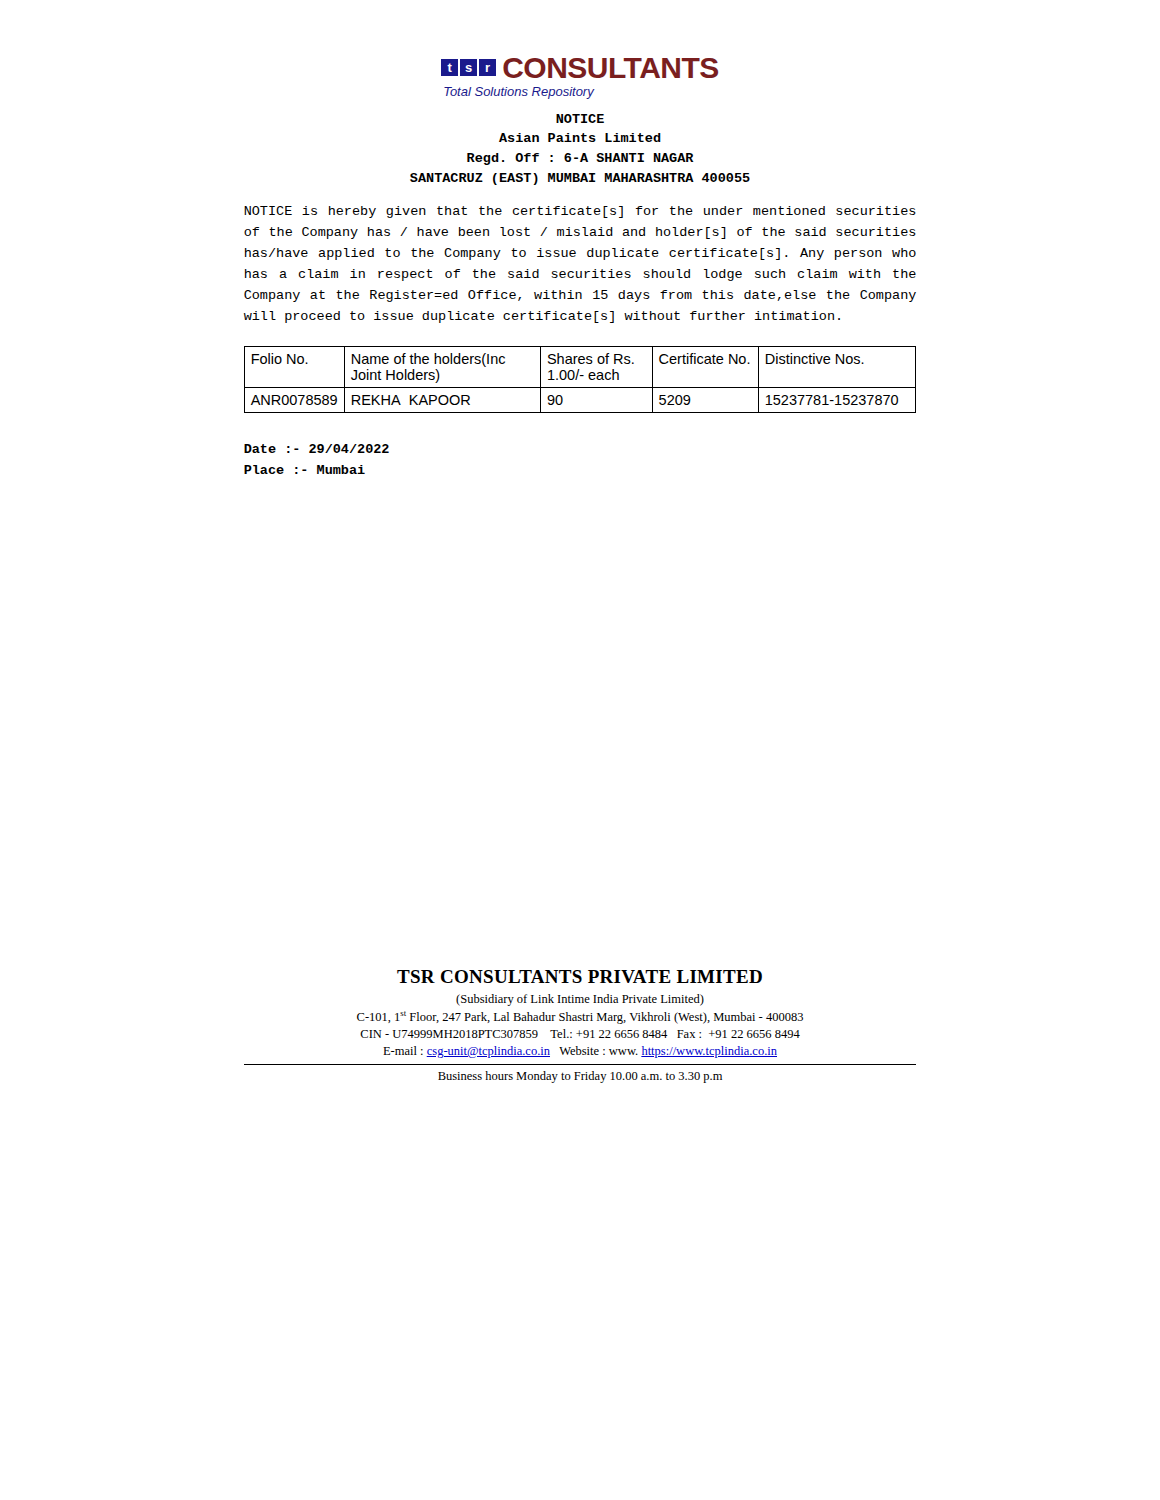tsr CONSULTANTS
Total Solutions Repository
NOTICE
Asian Paints Limited
Regd. Off : 6-A SHANTI NAGAR
SANTACRUZ (EAST) MUMBAI MAHARASHTRA 400055
NOTICE is hereby given that the certificate[s] for the under mentioned securities of the Company has / have been lost / mislaid and holder[s] of the said securities has/have applied to the Company to issue duplicate certificate[s]. Any person who has a claim in respect of the said securities should lodge such claim with the Company at the Register=ed Office, within 15 days from this date,else the Company will proceed to issue duplicate certificate[s] without further intimation.
| Folio No. | Name of the holders(Inc Joint Holders) | Shares of Rs. 1.00/- each | Certificate No. | Distinctive Nos. |
| --- | --- | --- | --- | --- |
| ANR0078589 | REKHA KAPOOR | 90 | 5209 | 15237781-15237870 |
Date :- 29/04/2022
Place :- Mumbai
TSR CONSULTANTS PRIVATE LIMITED
(Subsidiary of Link Intime India Private Limited)
C-101, 1st Floor, 247 Park, Lal Bahadur Shastri Marg, Vikhroli (West), Mumbai - 400083
CIN - U74999MH2018PTC307859 Tel.: +91 22 6656 8484 Fax : +91 22 6656 8494
E-mail : csg-unit@tcplindia.co.in Website : www. https://www.tcplindia.co.in
Business hours Monday to Friday 10.00 a.m. to 3.30 p.m